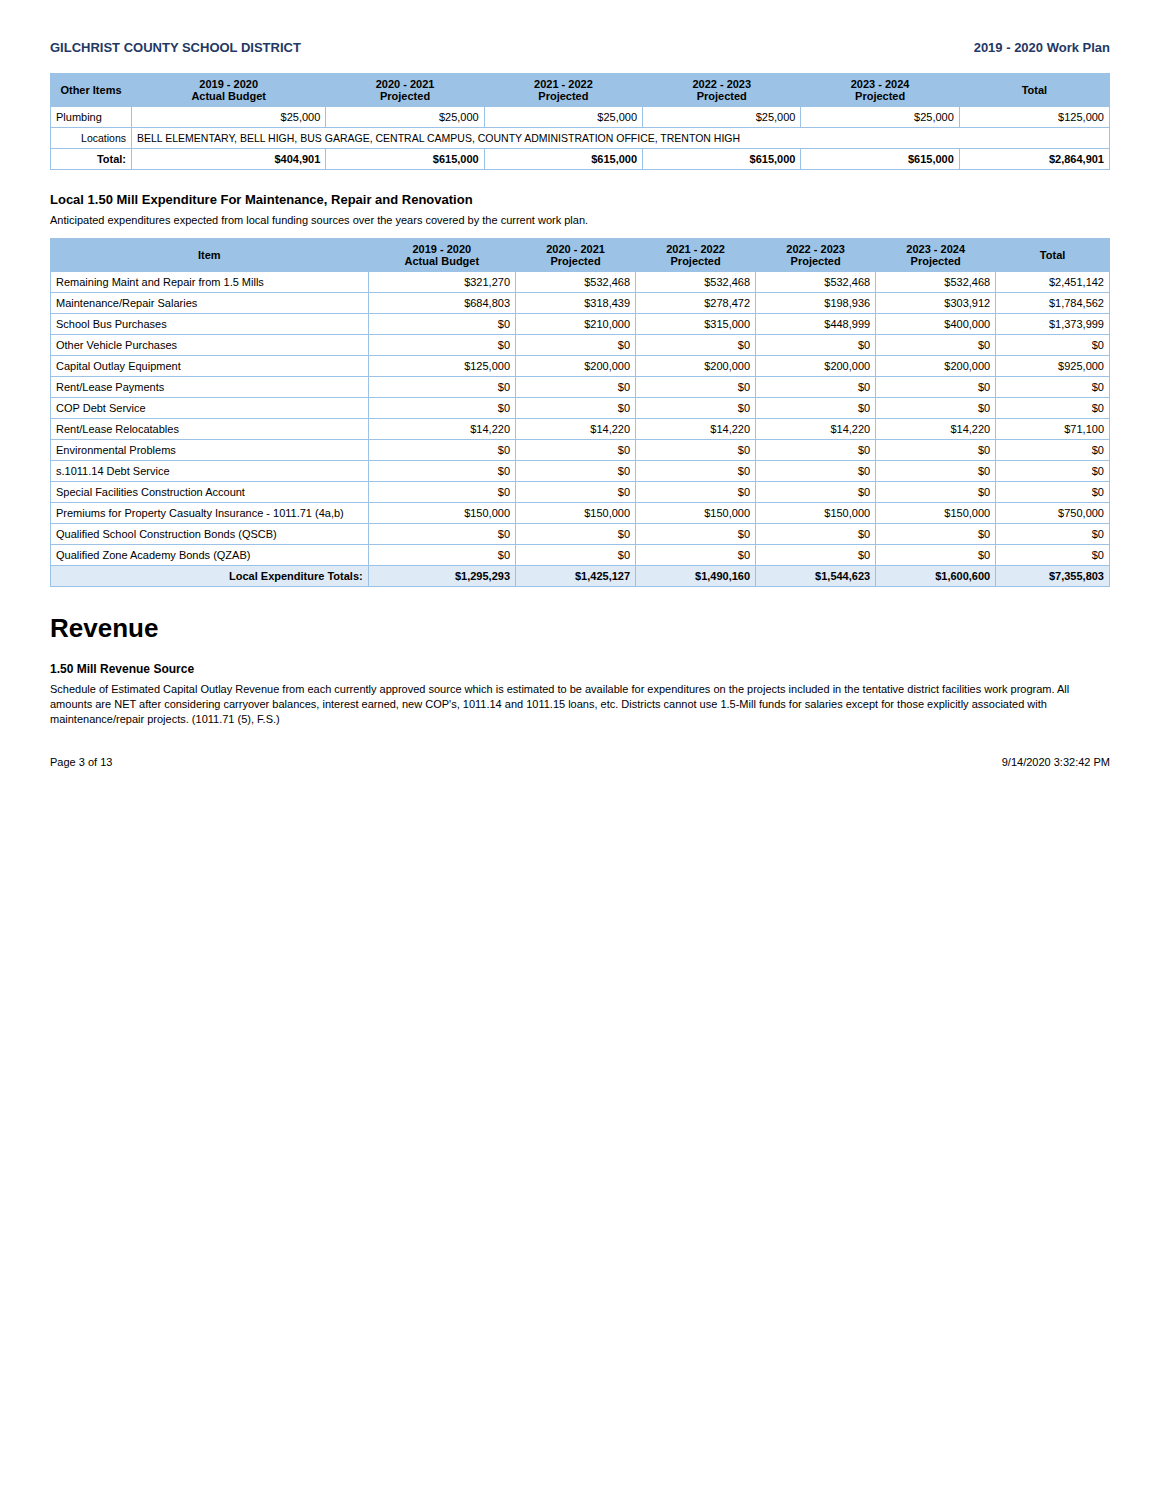GILCHRIST COUNTY SCHOOL DISTRICT
2019 - 2020 Work Plan
| Other Items | 2019 - 2020 Actual Budget | 2020 - 2021 Projected | 2021 - 2022 Projected | 2022 - 2023 Projected | 2023 - 2024 Projected | Total |
| --- | --- | --- | --- | --- | --- | --- |
| Plumbing | $25,000 | $25,000 | $25,000 | $25,000 | $25,000 | $125,000 |
| Locations | BELL ELEMENTARY, BELL HIGH, BUS GARAGE, CENTRAL CAMPUS, COUNTY ADMINISTRATION OFFICE, TRENTON HIGH |
| Total: | $404,901 | $615,000 | $615,000 | $615,000 | $615,000 | $2,864,901 |
Local 1.50 Mill Expenditure For Maintenance, Repair and Renovation
Anticipated expenditures expected from local funding sources over the years covered by the current work plan.
| Item | 2019 - 2020 Actual Budget | 2020 - 2021 Projected | 2021 - 2022 Projected | 2022 - 2023 Projected | 2023 - 2024 Projected | Total |
| --- | --- | --- | --- | --- | --- | --- |
| Remaining Maint and Repair from 1.5 Mills | $321,270 | $532,468 | $532,468 | $532,468 | $532,468 | $2,451,142 |
| Maintenance/Repair Salaries | $684,803 | $318,439 | $278,472 | $198,936 | $303,912 | $1,784,562 |
| School Bus Purchases | $0 | $210,000 | $315,000 | $448,999 | $400,000 | $1,373,999 |
| Other Vehicle Purchases | $0 | $0 | $0 | $0 | $0 | $0 |
| Capital Outlay Equipment | $125,000 | $200,000 | $200,000 | $200,000 | $200,000 | $925,000 |
| Rent/Lease Payments | $0 | $0 | $0 | $0 | $0 | $0 |
| COP Debt Service | $0 | $0 | $0 | $0 | $0 | $0 |
| Rent/Lease Relocatables | $14,220 | $14,220 | $14,220 | $14,220 | $14,220 | $71,100 |
| Environmental Problems | $0 | $0 | $0 | $0 | $0 | $0 |
| s.1011.14 Debt Service | $0 | $0 | $0 | $0 | $0 | $0 |
| Special Facilities Construction Account | $0 | $0 | $0 | $0 | $0 | $0 |
| Premiums for Property Casualty Insurance - 1011.71 (4a,b) | $150,000 | $150,000 | $150,000 | $150,000 | $150,000 | $750,000 |
| Qualified School Construction Bonds (QSCB) | $0 | $0 | $0 | $0 | $0 | $0 |
| Qualified Zone Academy Bonds (QZAB) | $0 | $0 | $0 | $0 | $0 | $0 |
| Local Expenditure Totals: | $1,295,293 | $1,425,127 | $1,490,160 | $1,544,623 | $1,600,600 | $7,355,803 |
Revenue
1.50 Mill Revenue Source
Schedule of Estimated Capital Outlay Revenue from each currently approved source which is estimated to be available for expenditures on the projects included in the tentative district facilities work program. All amounts are NET after considering carryover balances, interest earned, new COP's, 1011.14 and 1011.15 loans, etc. Districts cannot use 1.5-Mill funds for salaries except for those explicitly associated with maintenance/repair projects. (1011.71 (5), F.S.)
Page 3 of 13
9/14/2020 3:32:42 PM